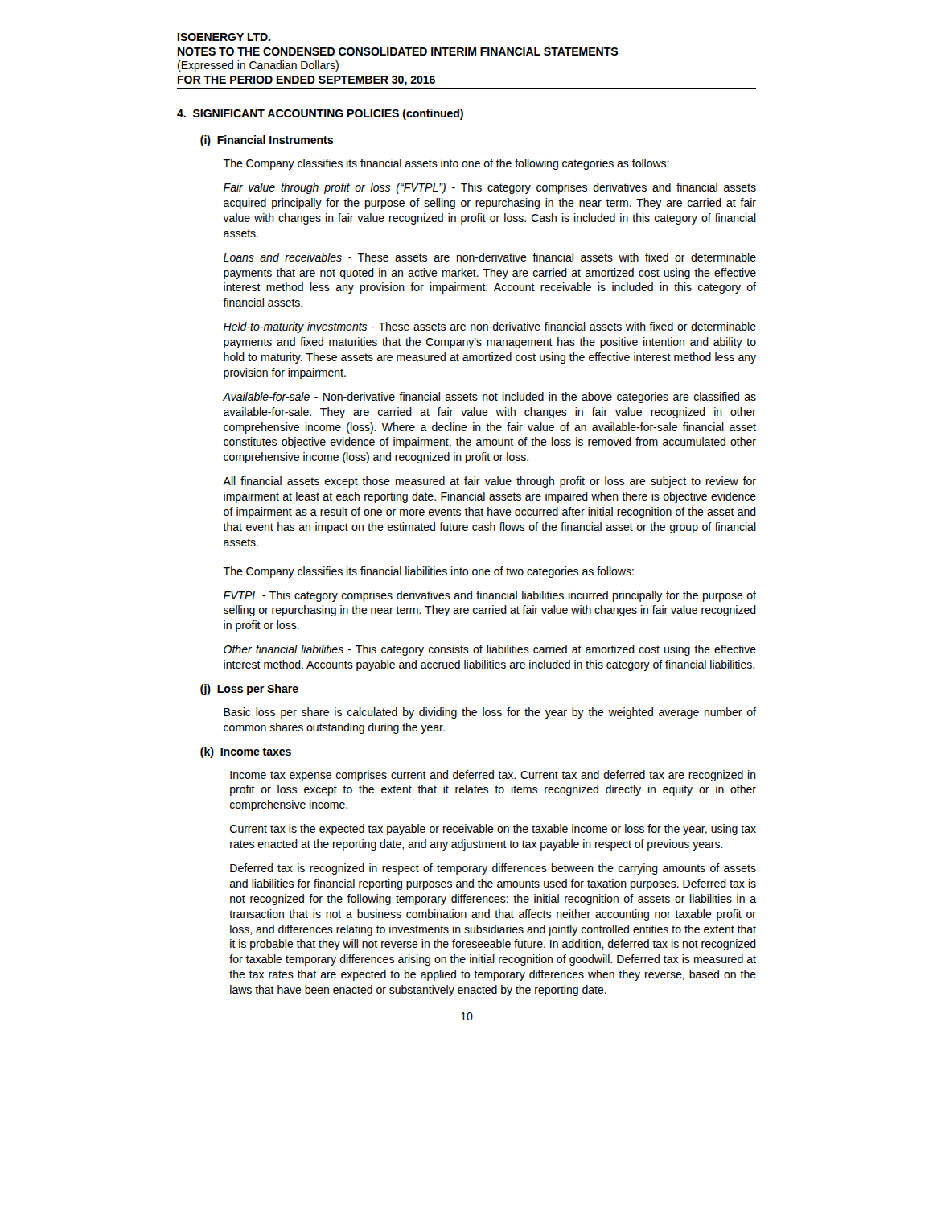ISOENERGY LTD.
NOTES TO THE CONDENSED CONSOLIDATED INTERIM FINANCIAL STATEMENTS
(Expressed in Canadian Dollars)
FOR THE PERIOD ENDED SEPTEMBER 30, 2016
4. SIGNIFICANT ACCOUNTING POLICIES (continued)
(i) Financial Instruments
The Company classifies its financial assets into one of the following categories as follows:
Fair value through profit or loss (“FVTPL”) - This category comprises derivatives and financial assets acquired principally for the purpose of selling or repurchasing in the near term. They are carried at fair value with changes in fair value recognized in profit or loss. Cash is included in this category of financial assets.
Loans and receivables - These assets are non-derivative financial assets with fixed or determinable payments that are not quoted in an active market. They are carried at amortized cost using the effective interest method less any provision for impairment. Account receivable is included in this category of financial assets.
Held-to-maturity investments - These assets are non-derivative financial assets with fixed or determinable payments and fixed maturities that the Company's management has the positive intention and ability to hold to maturity. These assets are measured at amortized cost using the effective interest method less any provision for impairment.
Available-for-sale - Non-derivative financial assets not included in the above categories are classified as available-for-sale. They are carried at fair value with changes in fair value recognized in other comprehensive income (loss). Where a decline in the fair value of an available-for-sale financial asset constitutes objective evidence of impairment, the amount of the loss is removed from accumulated other comprehensive income (loss) and recognized in profit or loss.
All financial assets except those measured at fair value through profit or loss are subject to review for impairment at least at each reporting date. Financial assets are impaired when there is objective evidence of impairment as a result of one or more events that have occurred after initial recognition of the asset and that event has an impact on the estimated future cash flows of the financial asset or the group of financial assets.
The Company classifies its financial liabilities into one of two categories as follows:
FVTPL - This category comprises derivatives and financial liabilities incurred principally for the purpose of selling or repurchasing in the near term. They are carried at fair value with changes in fair value recognized in profit or loss.
Other financial liabilities - This category consists of liabilities carried at amortized cost using the effective interest method. Accounts payable and accrued liabilities are included in this category of financial liabilities.
(j) Loss per Share
Basic loss per share is calculated by dividing the loss for the year by the weighted average number of common shares outstanding during the year.
(k) Income taxes
Income tax expense comprises current and deferred tax. Current tax and deferred tax are recognized in profit or loss except to the extent that it relates to items recognized directly in equity or in other comprehensive income.
Current tax is the expected tax payable or receivable on the taxable income or loss for the year, using tax rates enacted at the reporting date, and any adjustment to tax payable in respect of previous years.
Deferred tax is recognized in respect of temporary differences between the carrying amounts of assets and liabilities for financial reporting purposes and the amounts used for taxation purposes. Deferred tax is not recognized for the following temporary differences: the initial recognition of assets or liabilities in a transaction that is not a business combination and that affects neither accounting nor taxable profit or loss, and differences relating to investments in subsidiaries and jointly controlled entities to the extent that it is probable that they will not reverse in the foreseeable future. In addition, deferred tax is not recognized for taxable temporary differences arising on the initial recognition of goodwill. Deferred tax is measured at the tax rates that are expected to be applied to temporary differences when they reverse, based on the laws that have been enacted or substantively enacted by the reporting date.
10